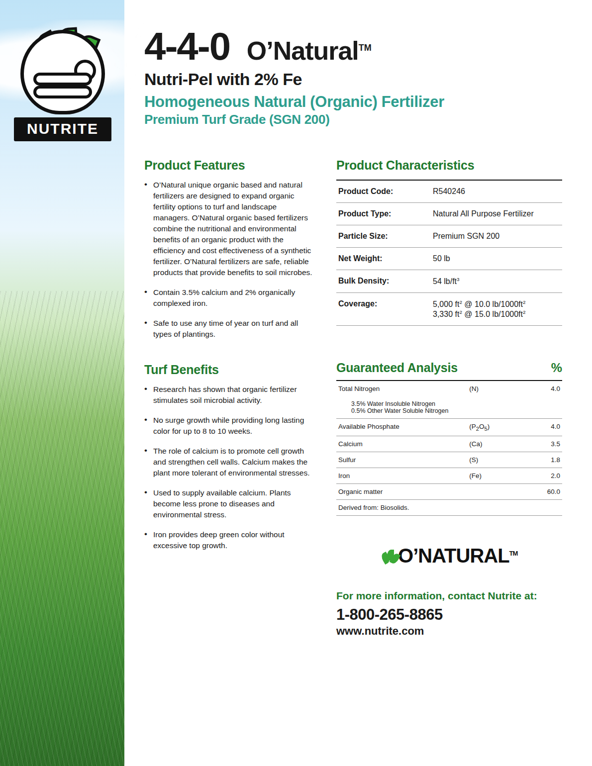NUTRITE
4-4-0 O’NaturalTM
Nutri-Pel with 2% Fe
Homogeneous Natural (Organic) Fertilizer
Premium Turf Grade (SGN 200)
Product Features
O’Natural unique organic based and natural fertilizers are designed to expand organic fertility options to turf and landscape managers. O’Natural organic based fertilizers combine the nutritional and environmental benefits of an organic product with the efficiency and cost effectiveness of a synthetic fertilizer. O’Natural fertilizers are safe, reliable products that provide benefits to soil microbes.
Contain 3.5% calcium and 2% organically complexed iron.
Safe to use any time of year on turf and all types of plantings.
Turf Benefits
Research has shown that organic fertilizer stimulates soil microbial activity.
No surge growth while providing long lasting color for up to 8 to 10 weeks.
The role of calcium is to promote cell growth and strengthen cell walls. Calcium makes the plant more tolerant of environmental stresses.
Used to supply available calcium. Plants become less prone to diseases and environmental stress.
Iron provides deep green color without excessive top growth.
Product Characteristics
| Product Code: | R540246 |
| Product Type: | Natural All Purpose Fertilizer |
| Particle Size: | Premium SGN 200 |
| Net Weight: | 50 lb |
| Bulk Density: | 54 lb/ft 3 |
| Coverage: | 5,000 ft 2 @ 10.0 lb/1000ft 2 3,330 ft 2 @ 15.0 lb/1000ft 2 |
Guaranteed Analysis
%
| Total Nitrogen | (N) | 4.0 |
| 3.5% Water Insoluble Nitrogen 0.5% Other Water Soluble Nitrogen | | |
| Available Phosphate | (P 2 O 5 ) | 4.0 |
| Calcium | (Ca) | 3.5 |
| Sulfur | (S) | 1.8 |
| Iron | (Fe) | 2.0 |
| Organic matter | | 60.0 |
| Derived from: Biosolids. |
O’NATURALTM
For more information, contact Nutrite at:
1-800-265-8865
www.nutrite.com